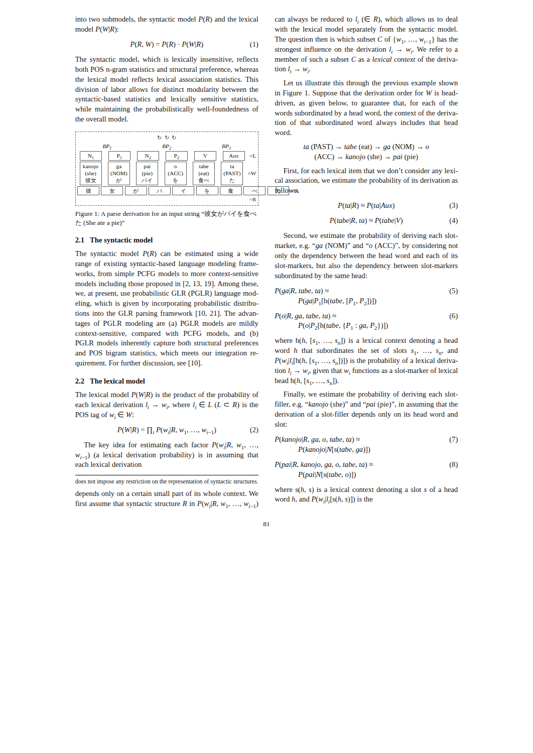into two submodels, the syntactic model P(R) and the lexical model P(W|R):
P(R, W) = P(R) · P(W|R) (1)
The syntactic model, which is lexically insensitive, reflects both POS n-gram statistics and structural preference, whereas the lexical model reflects lexical association statistics. This division of labor allows for distinct modularity between the syntactic-based statistics and lexically sensitive statistics, while maintaining the probabilistically well-foundedness of the overall model.
↻ ↻ ↻
BP1 BP2 BP3
N1 P1 N2 P2 V Aux
=L
kanojo
(she)
彼女 ga
(NOM)
が pai
(pie)
パイ o
(ACC)
を tabe
(eat)
食べ ta
(PAST)
た
=W
彼 女 が パ イ を 食 べ た
=A
=R
Figure 1: A parse derivation for an input string “彼女がパイを食べた (She ate a pie)”
2.1 The syntactic model
The syntactic model P(R) can be estimated using a wide range of existing syntactic-based language modeling frameworks, from simple PCFG models to more context-sensitive models including those proposed in [2, 13, 19]. Among these, we, at present, use probabilistic GLR (PGLR) language modeling, which is given by incorporating probabilistic distributions into the GLR parsing framework [10, 21]. The advantages of PGLR modeling are (a) PGLR models are mildly context-sensitive, compared with PCFG models, and (b) PGLR models inherently capture both structural preferences and POS bigram statistics, which meets our integration requirement. For further discussion, see [10].
2.2 The lexical model
The lexical model P(W|R) is the product of the probability of each lexical derivation li → wi, where li ∈ L (L ⊂ R) is the POS tag of wi ∈ W:
P(W|R) = ∏i P(wi|R, w1, …, wi−1) (2)
The key idea for estimating each factor P(wi|R, w1, …, wi−1) (a lexical derivation probability) is in assuming that each lexical derivation
does not impose any restriction on the representation of syntactic structures.
depends only on a certain small part of its whole context. We first assume that syntactic structure R in P(wi|R, w1, …, wi−1) can always be reduced to li (∈ R), which allows us to deal with the lexical model separately from the syntactic model. The question then is which subset C of {w1, …, wi−1} has the strongest influence on the derivation li → wi. We refer to a member of such a subset C as a lexical context of the derivation li → wi.
Let us illustrate this through the previous example shown in Figure 1. Suppose that the derivation order for W is head-driven, as given below, to guarantee that, for each of the words subordinated by a head word, the context of the derivation of that subordinated word always includes that head word.
ta (PAST) → tabe (eat) → ga (NOM) → o
(ACC) → kanojo (she) → pai (pie)
First, for each lexical item that we don’t consider any lexical association, we estimate the probability of its derivation as follows.
P(ta|R) ≈ P(ta|Aux) (3)
P(tabe|R, ta) ≈ P(tabe|V) (4)
Second, we estimate the probability of deriving each slot-marker, e.g. “ga (NOM)” and “o (ACC)”, by considering not only the dependency between the head word and each of its slot-markers, but also the dependency between slot-markers subordinated by the same head:
P(ga|R, tabe, ta) ≈ P(ga|P1[h(tabe, [P1, P2])]) (5)
P(o|R, ga, tabe, ta) ≈ P(o|P2[h(tabe, {P1 : ga, P2})]) (6)
where h(h, [s1, …, sn]) is a lexical context denoting a head word h that subordinates the set of slots s1, …, sn, and P(wi|li[h(h, [s1, …, sn])]) is the probability of a lexical derivation li → wi, given that wi functions as a slot-marker of lexical head h(h, [s1, …, sn]).
Finally, we estimate the probability of deriving each slot-filler, e.g. “kanojo (she)” and “pai (pie)”, in assuming that the derivation of a slot-filler depends only on its head word and slot:
P(kanojo|R, ga, o, tabe, ta) ≈ P(kanojo|N[s(tabe, ga)]) (7)
P(pai|R, kanojo, ga, o, tabe, ta) ≈ P(pai|N[s(tabe, o)]) (8)
where s(h, s) is a lexical context denoting a slot s of a head word h, and P(wi|li[s(h, s)]) is the
81